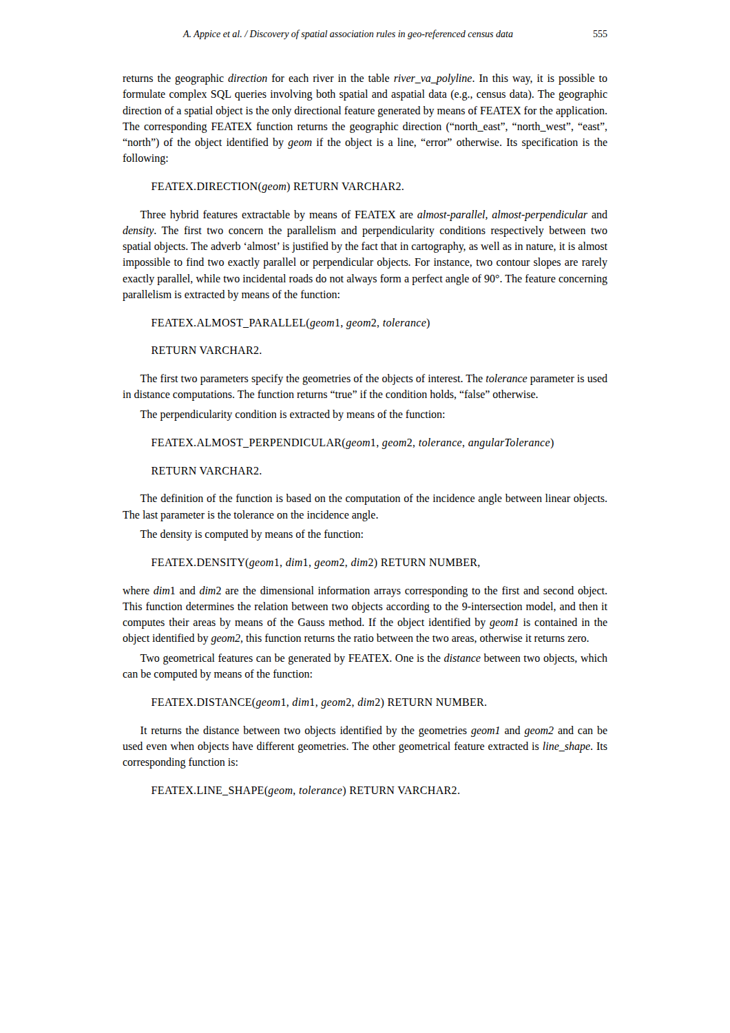A. Appice et al. / Discovery of spatial association rules in geo-referenced census data 555
returns the geographic direction for each river in the table river_va_polyline. In this way, it is possible to formulate complex SQL queries involving both spatial and aspatial data (e.g., census data). The geographic direction of a spatial object is the only directional feature generated by means of FEATEX for the application. The corresponding FEATEX function returns the geographic direction (“north_east”, “north_west”, “east”, “north”) of the object identified by geom if the object is a line, “error” otherwise. Its specification is the following:
FEATEX.DIRECTION(geom) RETURN VARCHAR2.
Three hybrid features extractable by means of FEATEX are almost-parallel, almost-perpendicular and density. The first two concern the parallelism and perpendicularity conditions respectively between two spatial objects. The adverb ‘almost’ is justified by the fact that in cartography, as well as in nature, it is almost impossible to find two exactly parallel or perpendicular objects. For instance, two contour slopes are rarely exactly parallel, while two incidental roads do not always form a perfect angle of 90°. The feature concerning parallelism is extracted by means of the function:
FEATEX.ALMOST_PARALLEL(geom1, geom2, tolerance)
RETURN VARCHAR2.
The first two parameters specify the geometries of the objects of interest. The tolerance parameter is used in distance computations. The function returns “true” if the condition holds, “false” otherwise.
The perpendicularity condition is extracted by means of the function:
FEATEX.ALMOST_PERPENDICULAR(geom1, geom2, tolerance, angularTolerance)
RETURN VARCHAR2.
The definition of the function is based on the computation of the incidence angle between linear objects. The last parameter is the tolerance on the incidence angle.
The density is computed by means of the function:
FEATEX.DENSITY(geom1, dim1, geom2, dim2) RETURN NUMBER,
where dim1 and dim2 are the dimensional information arrays corresponding to the first and second object. This function determines the relation between two objects according to the 9-intersection model, and then it computes their areas by means of the Gauss method. If the object identified by geom1 is contained in the object identified by geom2, this function returns the ratio between the two areas, otherwise it returns zero.
Two geometrical features can be generated by FEATEX. One is the distance between two objects, which can be computed by means of the function:
FEATEX.DISTANCE(geom1, dim1, geom2, dim2) RETURN NUMBER.
It returns the distance between two objects identified by the geometries geom1 and geom2 and can be used even when objects have different geometries. The other geometrical feature extracted is line_shape. Its corresponding function is:
FEATEX.LINE_SHAPE(geom, tolerance) RETURN VARCHAR2.